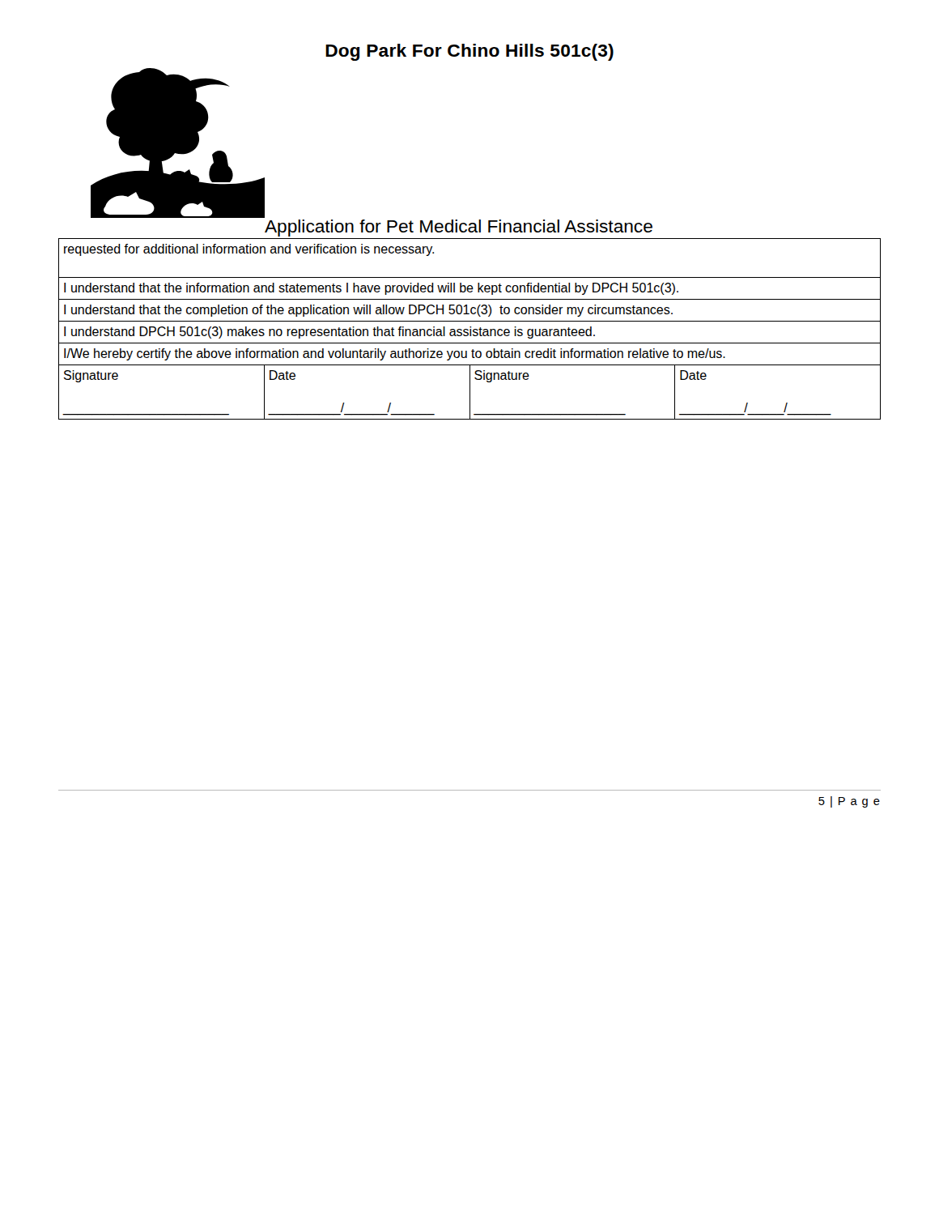Dog Park For Chino Hills 501c(3)
Application for Pet Medical Financial Assistance
| requested for additional information and verification is necessary. |
| I understand that the information and statements I have provided will be kept confidential by DPCH 501c(3). |
| I understand that the completion of the application will allow DPCH 501c(3) to consider my circumstances. |
| I understand DPCH 501c(3) makes no representation that financial assistance is guaranteed. |
| I/We hereby certify the above information and voluntarily authorize you to obtain credit information relative to me/us. |
| Signature _______________________ | Date __________/______/______ | Signature _____________________ | Date _________/_____/______ |
5 | P a g e